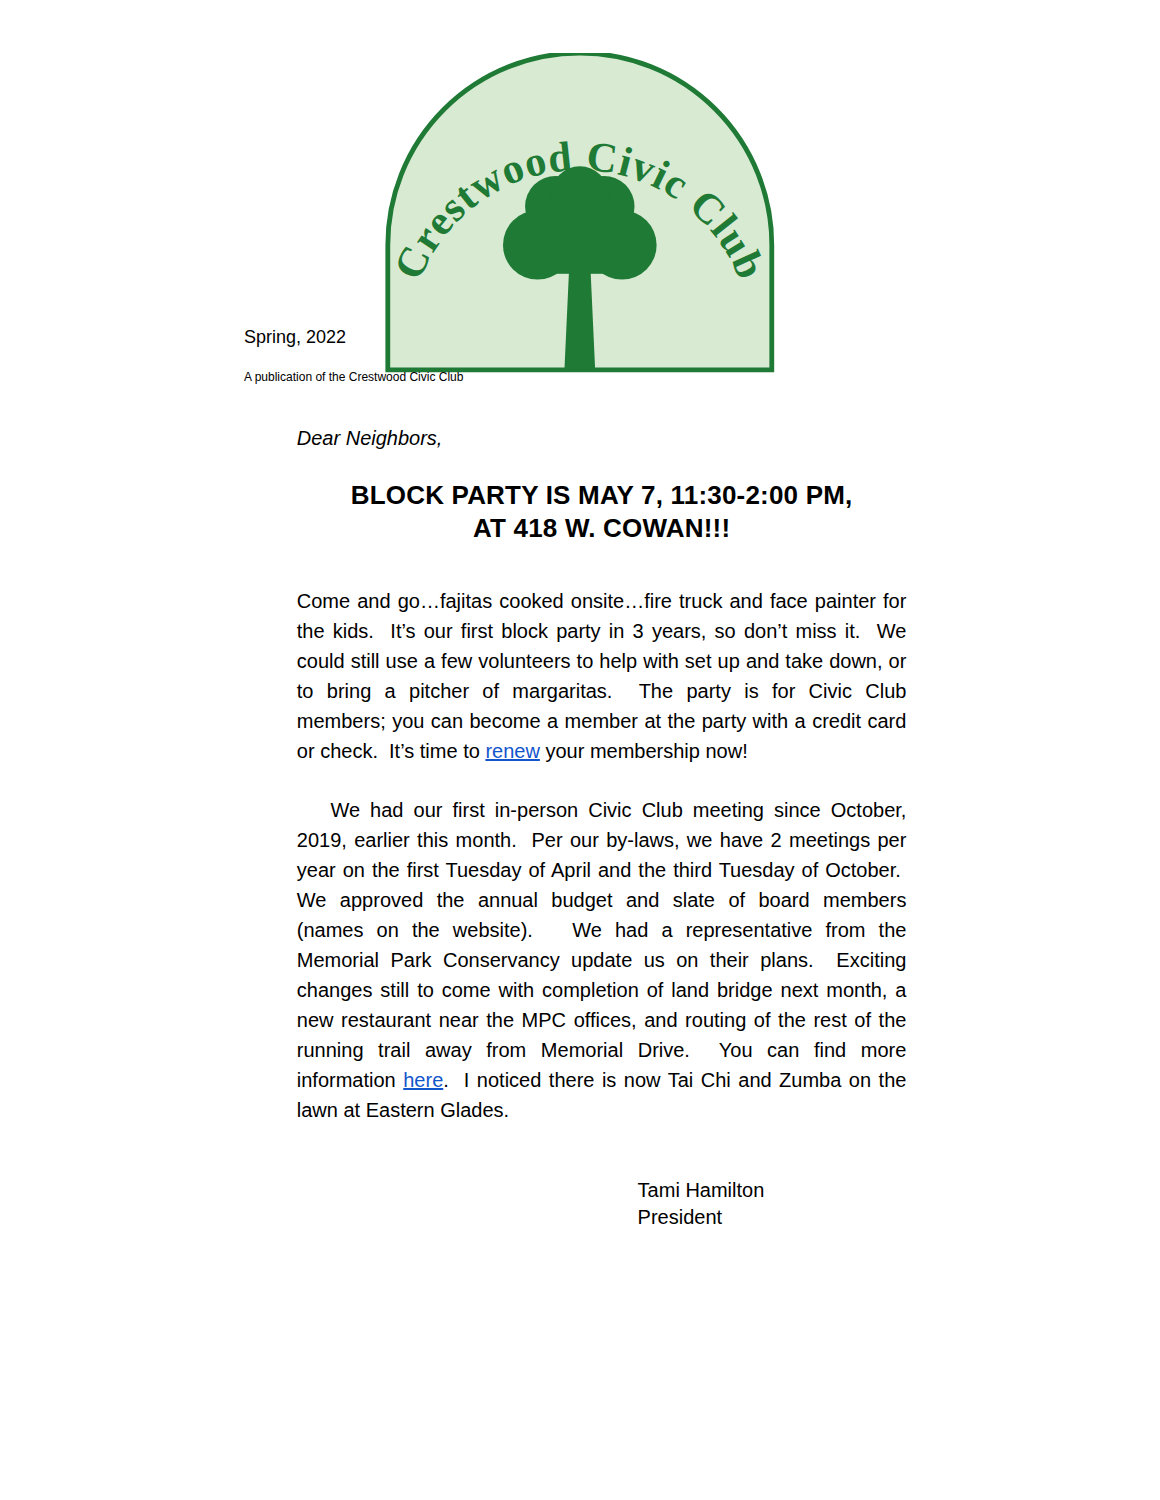Crestwood Civic Club
Spring, 2022
A publication of the Crestwood Civic Club
Dear Neighbors,
BLOCK PARTY IS MAY 7, 11:30-2:00 PM,
AT 418 W. COWAN!!!
Come and go…fajitas cooked onsite…fire truck and face painter for the kids. It’s our first block party in 3 years, so don’t miss it. We could still use a few volunteers to help with set up and take down, or to bring a pitcher of margaritas. The party is for Civic Club members; you can become a member at the party with a credit card or check. It’s time to renew your membership now!
We had our first in-person Civic Club meeting since October, 2019, earlier this month. Per our by-laws, we have 2 meetings per year on the first Tuesday of April and the third Tuesday of October. We approved the annual budget and slate of board members (names on the website). We had a representative from the Memorial Park Conservancy update us on their plans. Exciting changes still to come with completion of land bridge next month, a new restaurant near the MPC offices, and routing of the rest of the running trail away from Memorial Drive. You can find more information here. I noticed there is now Tai Chi and Zumba on the lawn at Eastern Glades.
Tami Hamilton
President